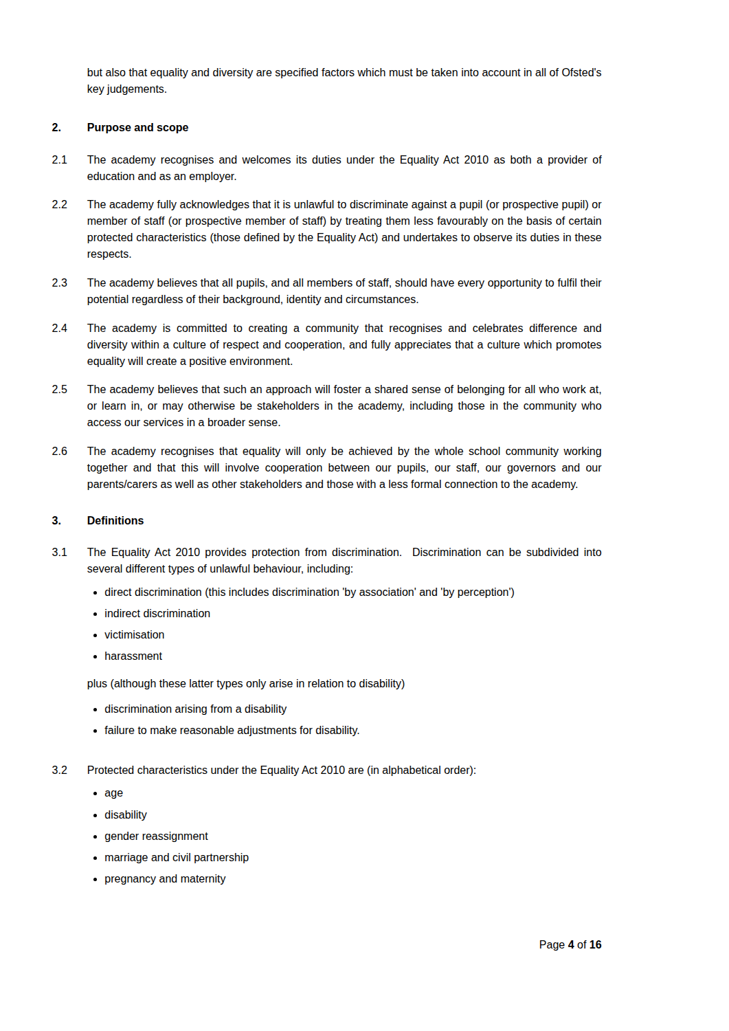but also that equality and diversity are specified factors which must be taken into account in all of Ofsted's key judgements.
2. Purpose and scope
2.1
The academy recognises and welcomes its duties under the Equality Act 2010 as both a provider of education and as an employer.
2.2
The academy fully acknowledges that it is unlawful to discriminate against a pupil (or prospective pupil) or member of staff (or prospective member of staff) by treating them less favourably on the basis of certain protected characteristics (those defined by the Equality Act) and undertakes to observe its duties in these respects.
2.3
The academy believes that all pupils, and all members of staff, should have every opportunity to fulfil their potential regardless of their background, identity and circumstances.
2.4
The academy is committed to creating a community that recognises and celebrates difference and diversity within a culture of respect and cooperation, and fully appreciates that a culture which promotes equality will create a positive environment.
2.5
The academy believes that such an approach will foster a shared sense of belonging for all who work at, or learn in, or may otherwise be stakeholders in the academy, including those in the community who access our services in a broader sense.
2.6
The academy recognises that equality will only be achieved by the whole school community working together and that this will involve cooperation between our pupils, our staff, our governors and our parents/carers as well as other stakeholders and those with a less formal connection to the academy.
3. Definitions
3.1
The Equality Act 2010 provides protection from discrimination. Discrimination can be subdivided into several different types of unlawful behaviour, including:
direct discrimination (this includes discrimination 'by association' and 'by perception')
indirect discrimination
victimisation
harassment
plus (although these latter types only arise in relation to disability)
discrimination arising from a disability
failure to make reasonable adjustments for disability.
3.2
Protected characteristics under the Equality Act 2010 are (in alphabetical order):
age
disability
gender reassignment
marriage and civil partnership
pregnancy and maternity
Page 4 of 16